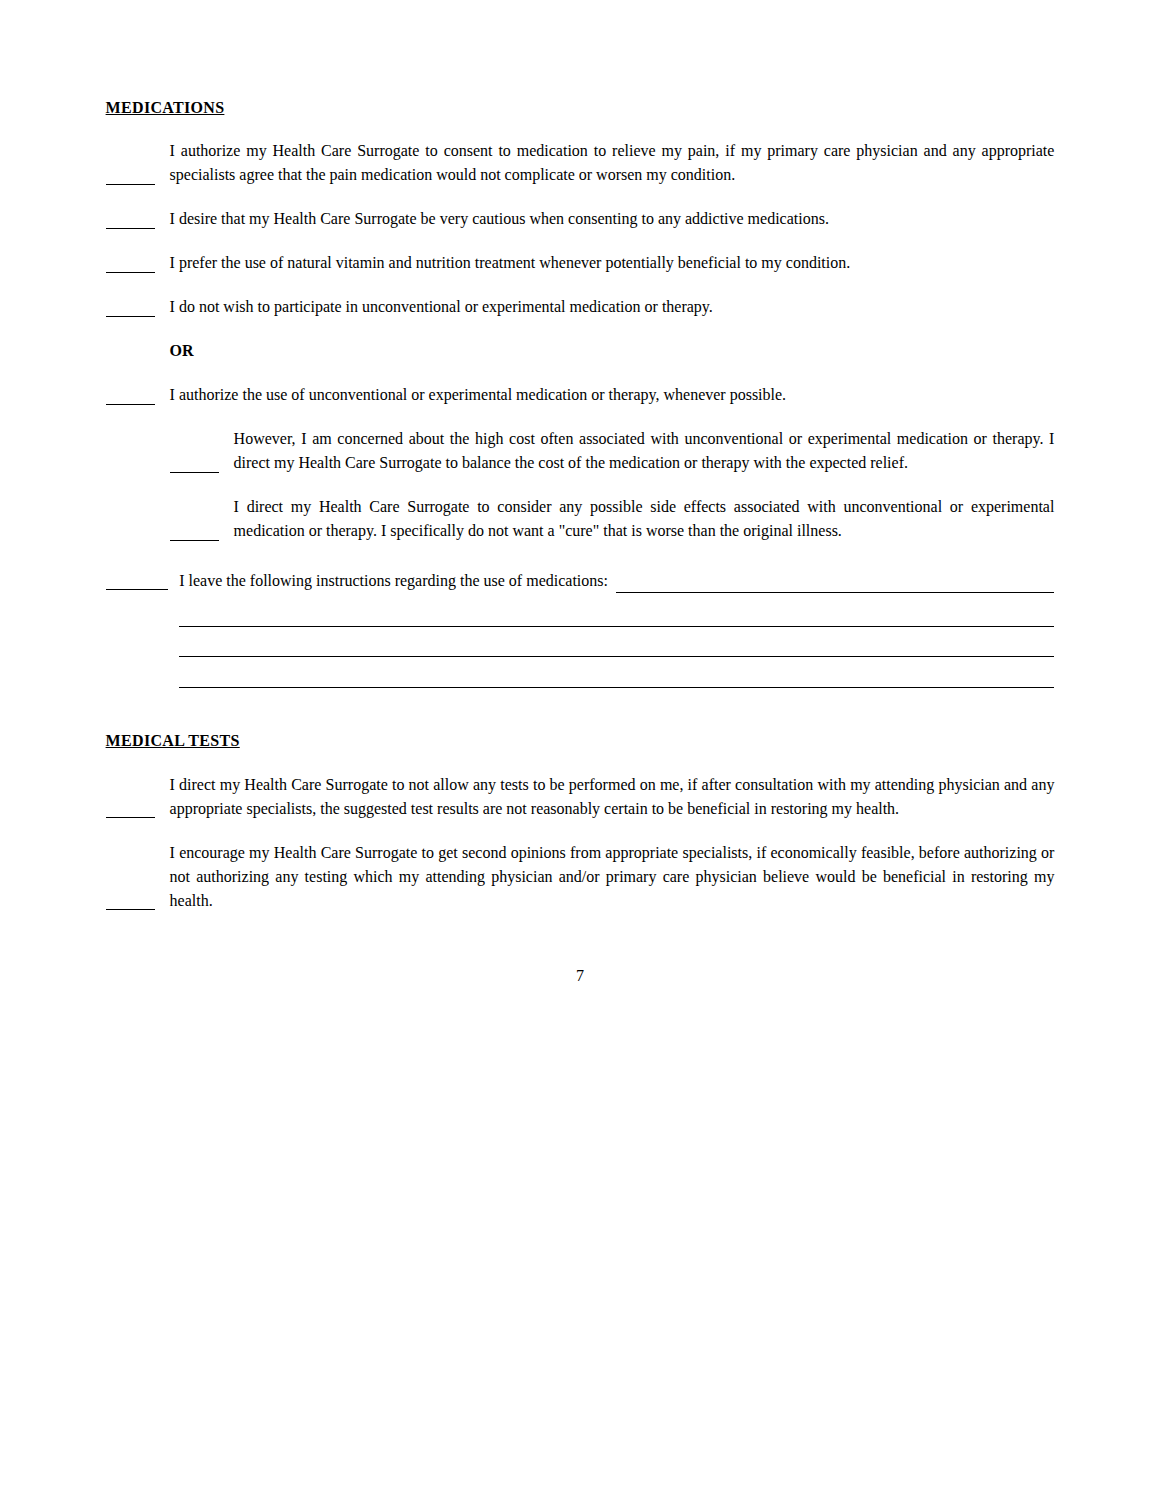MEDICATIONS
I authorize my Health Care Surrogate to consent to medication to relieve my pain, if my primary care physician and any appropriate specialists agree that the pain medication would not complicate or worsen my condition.
I desire that my Health Care Surrogate be very cautious when consenting to any addictive medications.
I prefer the use of natural vitamin and nutrition treatment whenever potentially beneficial to my condition.
I do not wish to participate in unconventional or experimental medication or therapy.
OR
I authorize the use of unconventional or experimental medication or therapy, whenever possible.
However, I am concerned about the high cost often associated with unconventional or experimental medication or therapy. I direct my Health Care Surrogate to balance the cost of the medication or therapy with the expected relief.
I direct my Health Care Surrogate to consider any possible side effects associated with unconventional or experimental medication or therapy. I specifically do not want a "cure" that is worse than the original illness.
I leave the following instructions regarding the use of medications:
MEDICAL TESTS
I direct my Health Care Surrogate to not allow any tests to be performed on me, if after consultation with my attending physician and any appropriate specialists, the suggested test results are not reasonably certain to be beneficial in restoring my health.
I encourage my Health Care Surrogate to get second opinions from appropriate specialists, if economically feasible, before authorizing or not authorizing any testing which my attending physician and/or primary care physician believe would be beneficial in restoring my health.
7